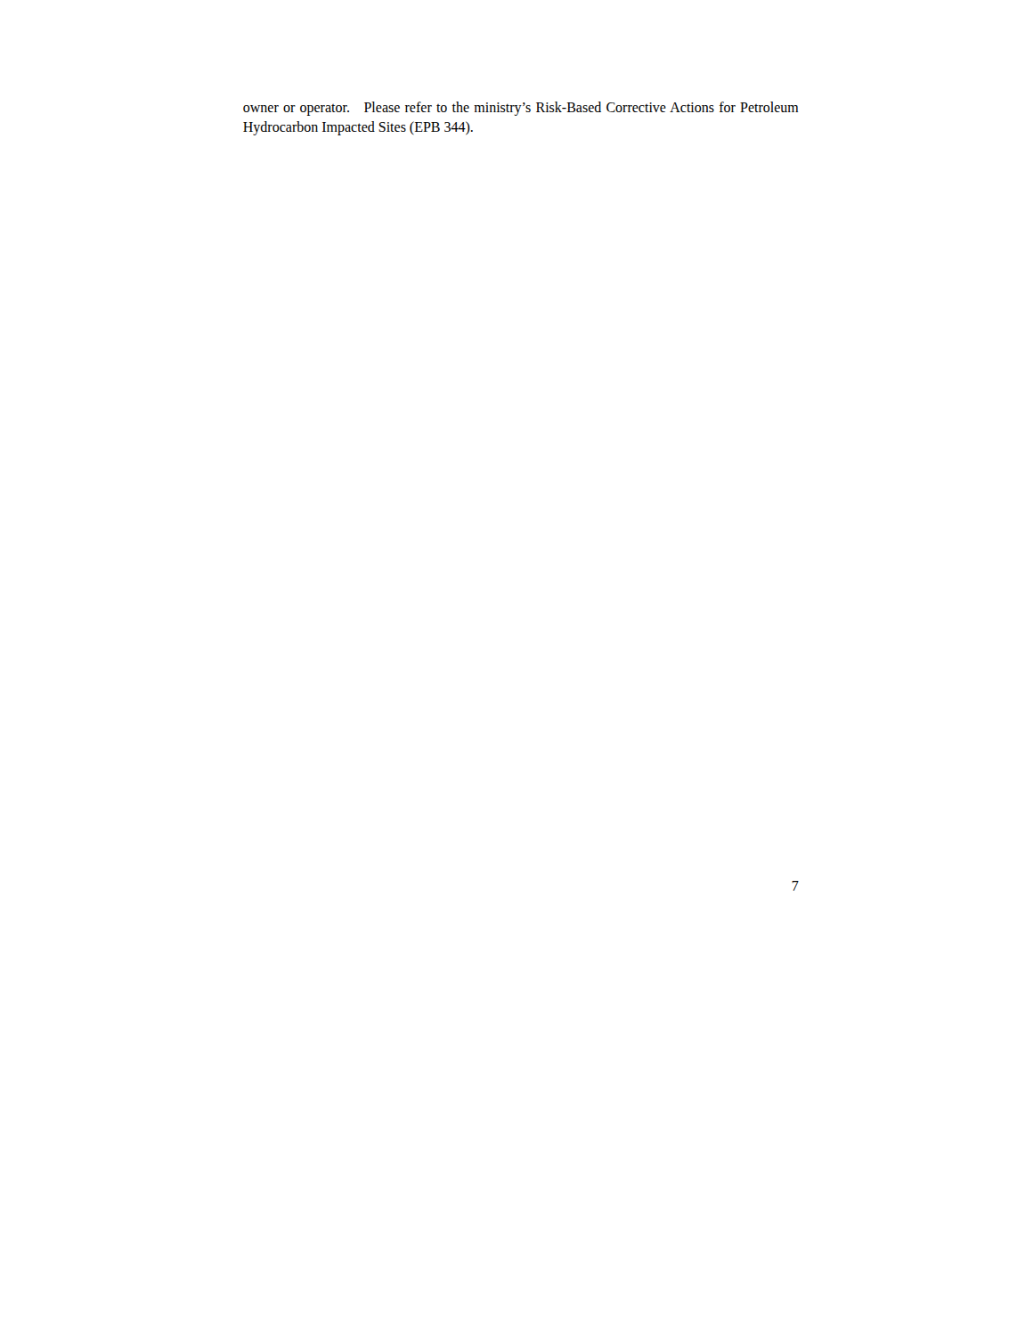owner or operator. Please refer to the ministry’s Risk-Based Corrective Actions for Petroleum Hydrocarbon Impacted Sites (EPB 344).
7